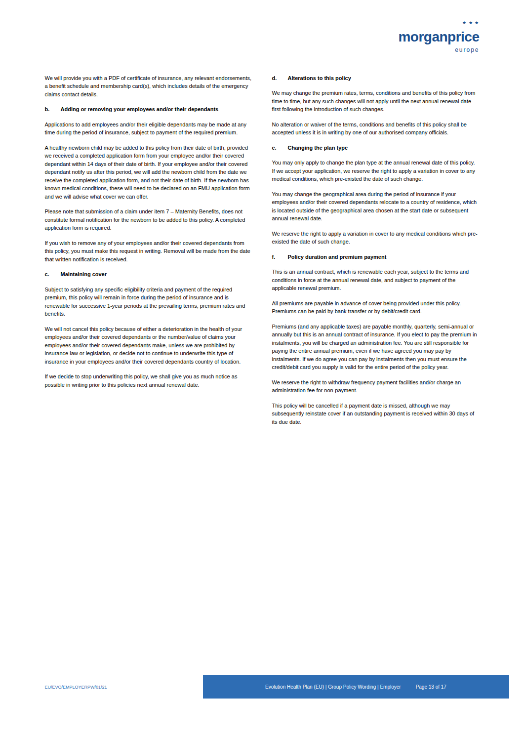★ ★ ★
morgan price
europe
We will provide you with a PDF of certificate of insurance, any relevant endorsements, a benefit schedule and membership card(s), which includes details of the emergency claims contact details.
b. Adding or removing your employees and/or their dependants
Applications to add employees and/or their eligible dependants may be made at any time during the period of insurance, subject to payment of the required premium.
A healthy newborn child may be added to this policy from their date of birth, provided we received a completed application form from your employee and/or their covered dependant within 14 days of their date of birth. If your employee and/or their covered dependant notify us after this period, we will add the newborn child from the date we receive the completed application form, and not their date of birth. If the newborn has known medical conditions, these will need to be declared on an FMU application form and we will advise what cover we can offer.
Please note that submission of a claim under item 7 – Maternity Benefits, does not constitute formal notification for the newborn to be added to this policy. A completed application form is required.
If you wish to remove any of your employees and/or their covered dependants from this policy, you must make this request in writing. Removal will be made from the date that written notification is received.
c. Maintaining cover
Subject to satisfying any specific eligibility criteria and payment of the required premium, this policy will remain in force during the period of insurance and is renewable for successive 1-year periods at the prevailing terms, premium rates and benefits.
We will not cancel this policy because of either a deterioration in the health of your employees and/or their covered dependants or the number/value of claims your employees and/or their covered dependants make, unless we are prohibited by insurance law or legislation, or decide not to continue to underwrite this type of insurance in your employees and/or their covered dependants country of location.
If we decide to stop underwriting this policy, we shall give you as much notice as possible in writing prior to this policies next annual renewal date.
d. Alterations to this policy
We may change the premium rates, terms, conditions and benefits of this policy from time to time, but any such changes will not apply until the next annual renewal date first following the introduction of such changes.
No alteration or waiver of the terms, conditions and benefits of this policy shall be accepted unless it is in writing by one of our authorised company officials.
e. Changing the plan type
You may only apply to change the plan type at the annual renewal date of this policy. If we accept your application, we reserve the right to apply a variation in cover to any medical conditions, which pre-existed the date of such change.
You may change the geographical area during the period of insurance if your employees and/or their covered dependants relocate to a country of residence, which is located outside of the geographical area chosen at the start date or subsequent annual renewal date.
We reserve the right to apply a variation in cover to any medical conditions which pre-existed the date of such change.
f. Policy duration and premium payment
This is an annual contract, which is renewable each year, subject to the terms and conditions in force at the annual renewal date, and subject to payment of the applicable renewal premium.
All premiums are payable in advance of cover being provided under this policy. Premiums can be paid by bank transfer or by debit/credit card.
Premiums (and any applicable taxes) are payable monthly, quarterly, semi-annual or annually but this is an annual contract of insurance. If you elect to pay the premium in instalments, you will be charged an administration fee. You are still responsible for paying the entire annual premium, even if we have agreed you may pay by instalments. If we do agree you can pay by instalments then you must ensure the credit/debit card you supply is valid for the entire period of the policy year.
We reserve the right to withdraw frequency payment facilities and/or charge an administration fee for non-payment.
This policy will be cancelled if a payment date is missed, although we may subsequently reinstate cover if an outstanding payment is received within 30 days of its due date.
EU/EVO/EMPLOYERPW/01/21
Evolution Health Plan (EU) | Group Policy Wording | Employer Page 13 of 17